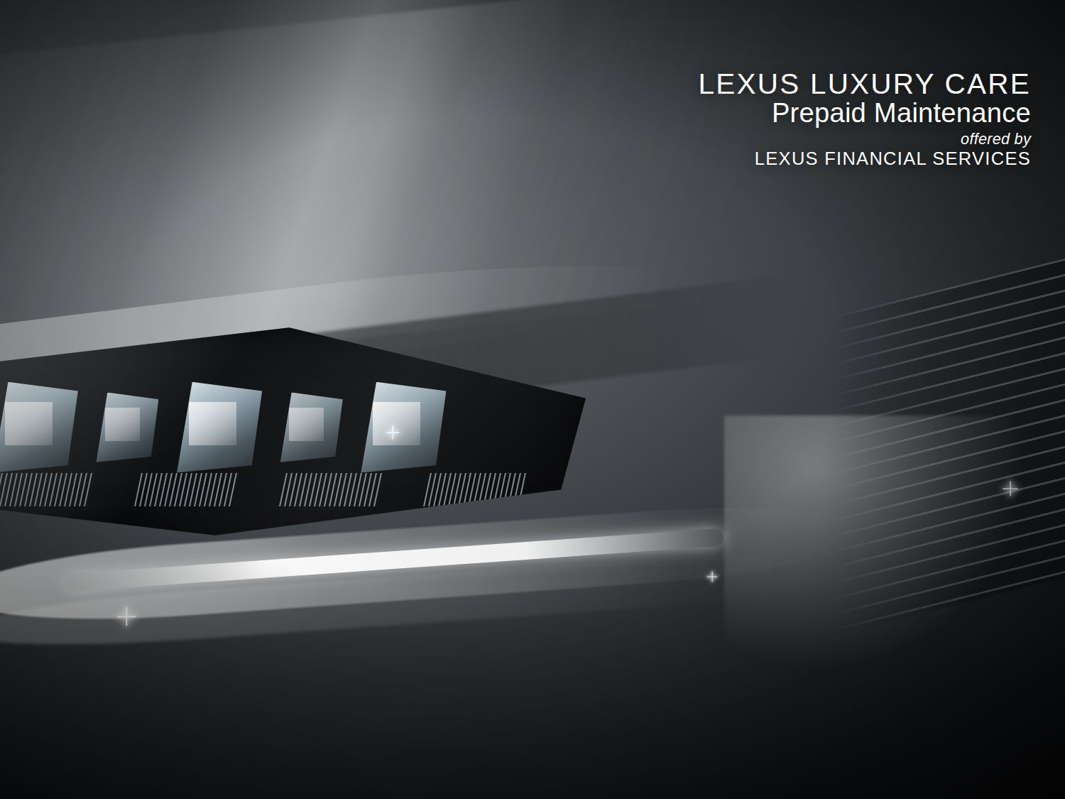Lexus Luxury Care
Prepaid Maintenance
offered by
Lexus Financial Services